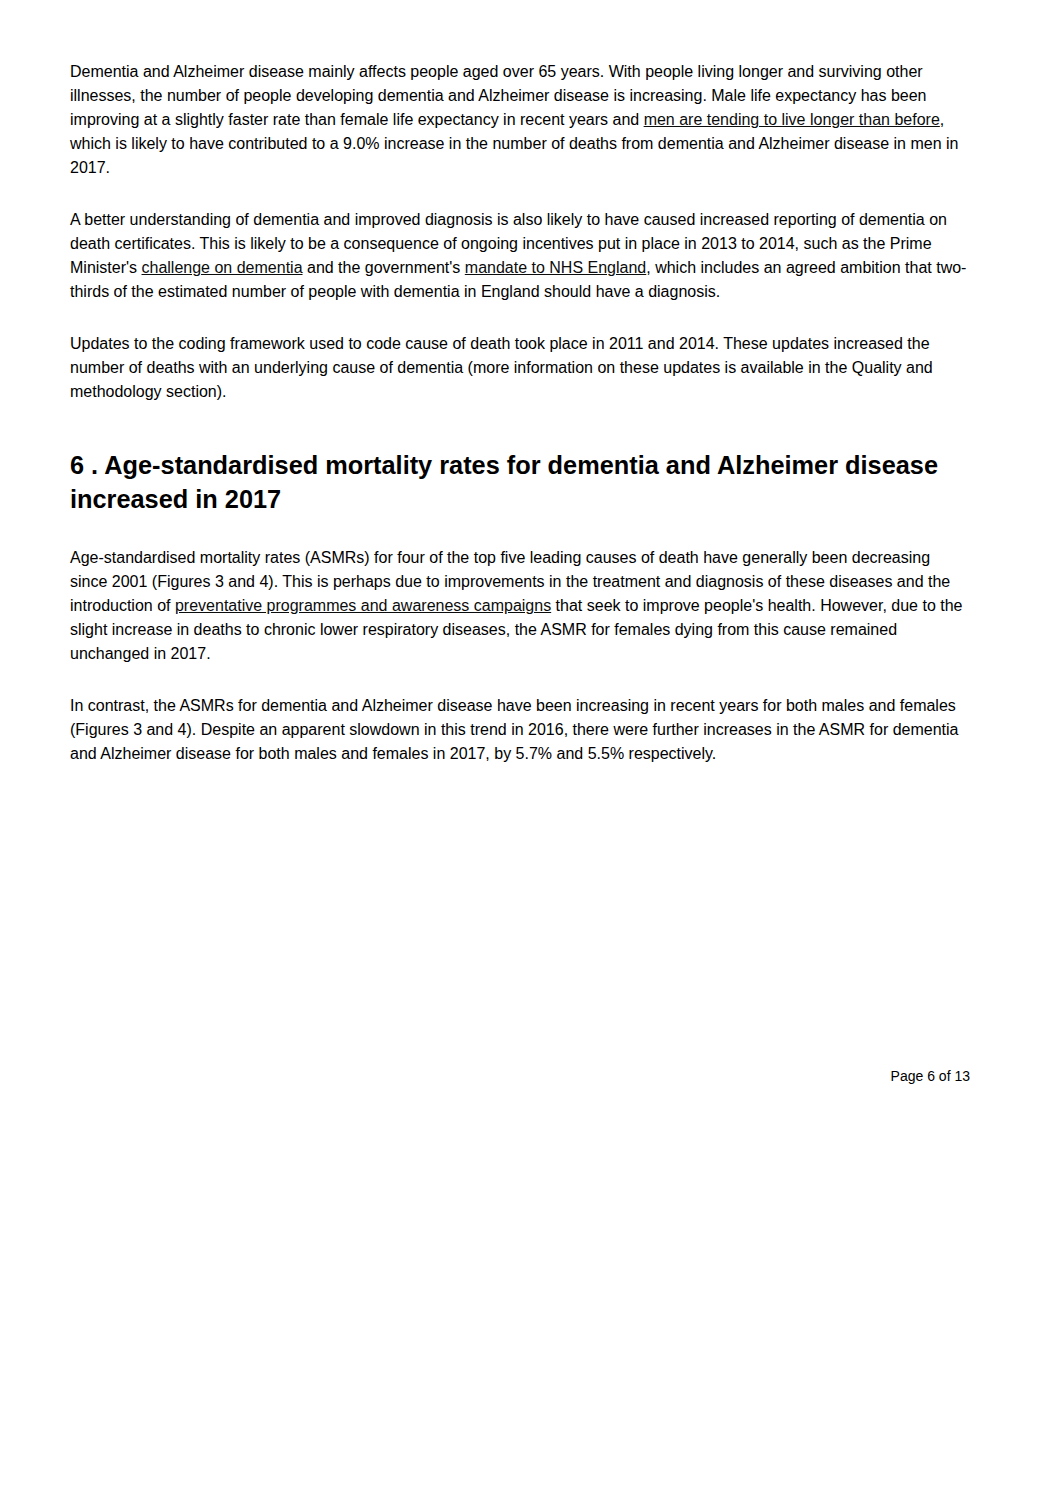Dementia and Alzheimer disease mainly affects people aged over 65 years. With people living longer and surviving other illnesses, the number of people developing dementia and Alzheimer disease is increasing. Male life expectancy has been improving at a slightly faster rate than female life expectancy in recent years and men are tending to live longer than before, which is likely to have contributed to a 9.0% increase in the number of deaths from dementia and Alzheimer disease in men in 2017.
A better understanding of dementia and improved diagnosis is also likely to have caused increased reporting of dementia on death certificates. This is likely to be a consequence of ongoing incentives put in place in 2013 to 2014, such as the Prime Minister's challenge on dementia and the government's mandate to NHS England, which includes an agreed ambition that two-thirds of the estimated number of people with dementia in England should have a diagnosis.
Updates to the coding framework used to code cause of death took place in 2011 and 2014. These updates increased the number of deaths with an underlying cause of dementia (more information on these updates is available in the Quality and methodology section).
6 . Age-standardised mortality rates for dementia and Alzheimer disease increased in 2017
Age-standardised mortality rates (ASMRs) for four of the top five leading causes of death have generally been decreasing since 2001 (Figures 3 and 4). This is perhaps due to improvements in the treatment and diagnosis of these diseases and the introduction of preventative programmes and awareness campaigns that seek to improve people's health. However, due to the slight increase in deaths to chronic lower respiratory diseases, the ASMR for females dying from this cause remained unchanged in 2017.
In contrast, the ASMRs for dementia and Alzheimer disease have been increasing in recent years for both males and females (Figures 3 and 4). Despite an apparent slowdown in this trend in 2016, there were further increases in the ASMR for dementia and Alzheimer disease for both males and females in 2017, by 5.7% and 5.5% respectively.
Page 6 of 13